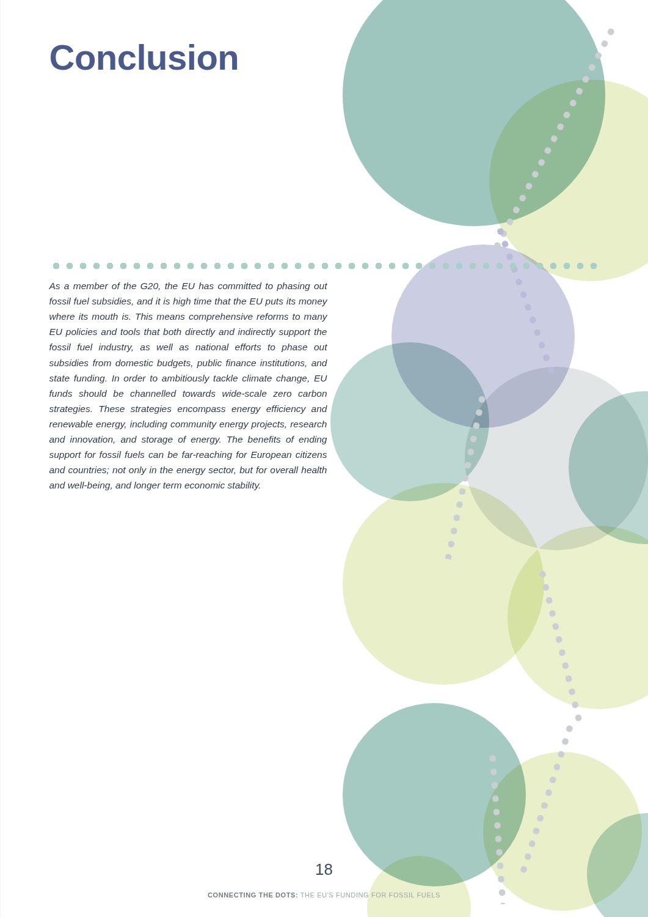Conclusion
As a member of the G20, the EU has committed to phasing out fossil fuel subsidies, and it is high time that the EU puts its money where its mouth is. This means comprehensive reforms to many EU policies and tools that both directly and indirectly support the fossil fuel industry, as well as national efforts to phase out subsidies from domestic budgets, public finance institutions, and state funding. In order to ambitiously tackle climate change, EU funds should be channelled towards wide-scale zero carbon strategies. These strategies encompass energy efficiency and renewable energy, including community energy projects, research and innovation, and storage of energy. The benefits of ending support for fossil fuels can be far-reaching for European citizens and countries; not only in the energy sector, but for overall health and well-being, and longer term economic stability.
18
CONNECTING THE DOTS: THE EU'S FUNDING FOR FOSSIL FUELS